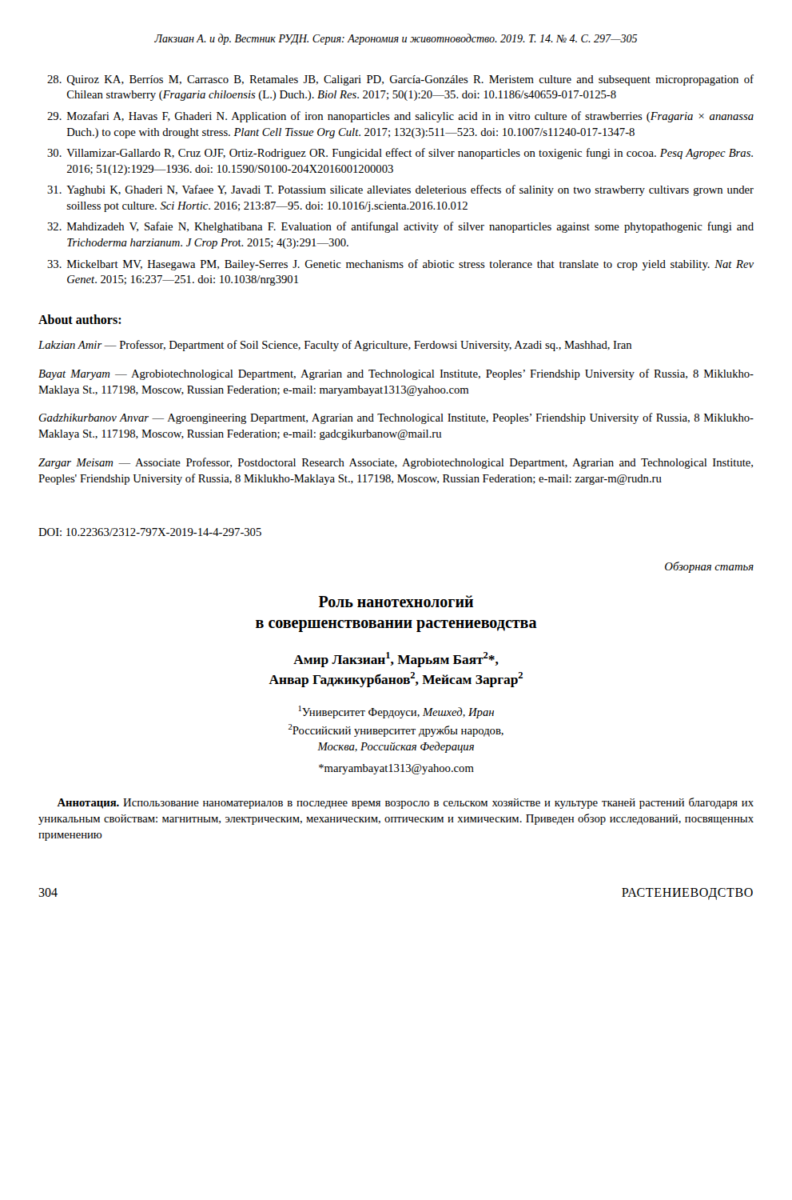Лакзиан А. и др. Вестник РУДН. Серия: Агрономия и животноводство. 2019. Т. 14. № 4. С. 297—305
28. Quiroz KA, Berríos M, Carrasco B, Retamales JB, Caligari PD, García-Gonzáles R. Meristem culture and subsequent micropropagation of Chilean strawberry (Fragaria chiloensis (L.) Duch.). Biol Res. 2017; 50(1):20—35. doi: 10.1186/s40659-017-0125-8
29. Mozafari A, Havas F, Ghaderi N. Application of iron nanoparticles and salicylic acid in in vitro culture of strawberries (Fragaria × ananassa Duch.) to cope with drought stress. Plant Cell Tissue Org Cult. 2017; 132(3):511—523. doi: 10.1007/s11240-017-1347-8
30. Villamizar-Gallardo R, Cruz OJF, Ortiz-Rodriguez OR. Fungicidal effect of silver nanoparticles on toxigenic fungi in cocoa. Pesq Agropec Bras. 2016; 51(12):1929—1936. doi: 10.1590/S0100-204X2016001200003
31. Yaghubi K, Ghaderi N, Vafaee Y, Javadi T. Potassium silicate alleviates deleterious effects of salinity on two strawberry cultivars grown under soilless pot culture. Sci Hortic. 2016; 213:87—95. doi: 10.1016/j.scienta.2016.10.012
32. Mahdizadeh V, Safaie N, Khelghatibana F. Evaluation of antifungal activity of silver nanoparticles against some phytopathogenic fungi and Trichoderma harzianum. J Crop Prot. 2015; 4(3):291—300.
33. Mickelbart MV, Hasegawa PM, Bailey-Serres J. Genetic mechanisms of abiotic stress tolerance that translate to crop yield stability. Nat Rev Genet. 2015; 16:237—251. doi: 10.1038/nrg3901
About authors:
Lakzian Amir — Professor, Department of Soil Science, Faculty of Agriculture, Ferdowsi University, Azadi sq., Mashhad, Iran
Bayat Maryam — Agrobiotechnological Department, Agrarian and Technological Institute, Peoples’ Friendship University of Russia, 8 Miklukho-Maklaya St., 117198, Moscow, Russian Federation; e-mail: maryambayat1313@yahoo.com
Gadzhikurbanov Anvar — Agroengineering Department, Agrarian and Technological Institute, Peoples’ Friendship University of Russia, 8 Miklukho-Maklaya St., 117198, Moscow, Russian Federation; e-mail: gadcgikurbanow@mail.ru
Zargar Meisam — Associate Professor, Postdoctoral Research Associate, Agrobiotechnological Department, Agrarian and Technological Institute, Peoples' Friendship University of Russia, 8 Miklukho-Maklaya St., 117198, Moscow, Russian Federation; e-mail: zargar-m@rudn.ru
DOI: 10.22363/2312-797X-2019-14-4-297-305
Обзорная статья
Роль нанотехнологий
в совершенствовании растениеводства
Амир Лакзиан1, Марьям Баят2*,
Анвар Гаджикурбанов2, Мейсам Заргар2
1Университет Фердоуси, Мешхед, Иран
2Российский университет дружбы народов,
Москва, Российская Федерация
*maryambayat1313@yahoo.com
Аннотация. Использование наноматериалов в последнее время возросло в сельском хозяйстве и культуре тканей растений благодаря их уникальным свойствам: магнитным, электрическим, механическим, оптическим и химическим. Приведен обзор исследований, посвященных применению
304
РАСТЕНИЕВОДСТВО